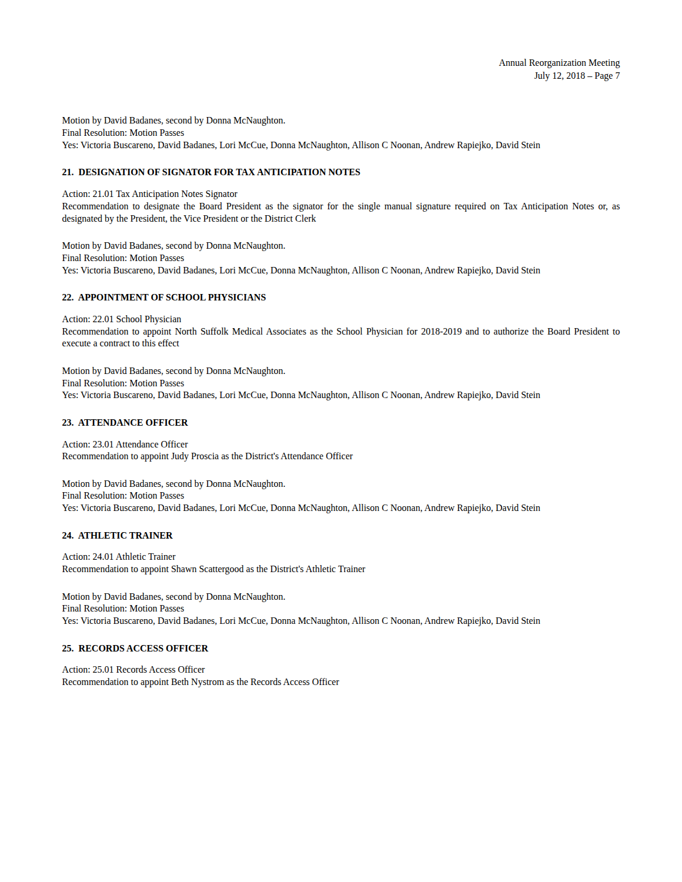Annual Reorganization Meeting
July 12, 2018 – Page 7
Motion by David Badanes, second by Donna McNaughton.
Final Resolution: Motion Passes
Yes: Victoria Buscareno, David Badanes, Lori McCue, Donna McNaughton, Allison C Noonan, Andrew Rapiejko, David Stein
21. Designation of Signator for Tax Anticipation Notes
Action: 21.01 Tax Anticipation Notes Signator
Recommendation to designate the Board President as the signator for the single manual signature required on Tax Anticipation Notes or, as designated by the President, the Vice President or the District Clerk
Motion by David Badanes, second by Donna McNaughton.
Final Resolution: Motion Passes
Yes: Victoria Buscareno, David Badanes, Lori McCue, Donna McNaughton, Allison C Noonan, Andrew Rapiejko, David Stein
22. Appointment of School Physicians
Action: 22.01 School Physician
Recommendation to appoint North Suffolk Medical Associates as the School Physician for 2018-2019 and to authorize the Board President to execute a contract to this effect
Motion by David Badanes, second by Donna McNaughton.
Final Resolution: Motion Passes
Yes: Victoria Buscareno, David Badanes, Lori McCue, Donna McNaughton, Allison C Noonan, Andrew Rapiejko, David Stein
23. Attendance Officer
Action: 23.01 Attendance Officer
Recommendation to appoint Judy Proscia as the District's Attendance Officer
Motion by David Badanes, second by Donna McNaughton.
Final Resolution: Motion Passes
Yes: Victoria Buscareno, David Badanes, Lori McCue, Donna McNaughton, Allison C Noonan, Andrew Rapiejko, David Stein
24. Athletic Trainer
Action: 24.01 Athletic Trainer
Recommendation to appoint Shawn Scattergood as the District's Athletic Trainer
Motion by David Badanes, second by Donna McNaughton.
Final Resolution: Motion Passes
Yes: Victoria Buscareno, David Badanes, Lori McCue, Donna McNaughton, Allison C Noonan, Andrew Rapiejko, David Stein
25. Records Access Officer
Action: 25.01 Records Access Officer
Recommendation to appoint Beth Nystrom as the Records Access Officer